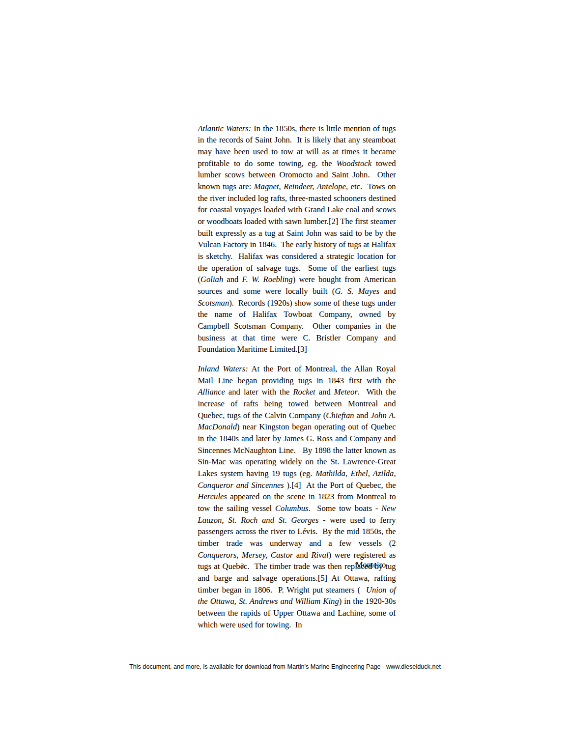Atlantic Waters: In the 1850s, there is little mention of tugs in the records of Saint John. It is likely that any steamboat may have been used to tow at will as at times it became profitable to do some towing, eg. the Woodstock towed lumber scows between Oromocto and Saint John. Other known tugs are: Magnet, Reindeer, Antelope, etc. Tows on the river included log rafts, three-masted schooners destined for coastal voyages loaded with Grand Lake coal and scows or woodboats loaded with sawn lumber.[2] The first steamer built expressly as a tug at Saint John was said to be by the Vulcan Factory in 1846. The early history of tugs at Halifax is sketchy. Halifax was considered a strategic location for the operation of salvage tugs. Some of the earliest tugs (Goliah and F. W. Roebling) were bought from American sources and some were locally built (G. S. Mayes and Scotsman). Records (1920s) show some of these tugs under the name of Halifax Towboat Company, owned by Campbell Scotsman Company. Other companies in the business at that time were C. Bristler Company and Foundation Maritime Limited.[3]
Inland Waters: At the Port of Montreal, the Allan Royal Mail Line began providing tugs in 1843 first with the Alliance and later with the Rocket and Meteor. With the increase of rafts being towed between Montreal and Quebec, tugs of the Calvin Company (Chieftan and John A. MacDonald) near Kingston began operating out of Quebec in the 1840s and later by James G. Ross and Company and Sincennes McNaughton Line. By 1898 the latter known as Sin-Mac was operating widely on the St. Lawrence-Great Lakes system having 19 tugs (eg. Mathilda, Ethel, Azilda, Conqueror and Sincennes ).[4] At the Port of Quebec, the Hercules appeared on the scene in 1823 from Montreal to tow the sailing vessel Columbus. Some tow boats - New Lauzon, St. Roch and St. Georges - were used to ferry passengers across the river to Lévis. By the mid 1850s, the timber trade was underway and a few vessels (2 Conquerors, Mersey, Castor and Rival) were registered as tugs at Quebec. The timber trade was then replaced by tug and barge and salvage operations.[5] At Ottawa, rafting timber began in 1806. P. Wright put steamers ( Union of the Ottawa, St. Andrews and William King) in the 1920-30s between the rapids of Upper Ottawa and Lachine, some of which were used for towing. In
2 Monteiro
This document, and more, is available for download from Martin's Marine Engineering Page - www.dieselduck.net